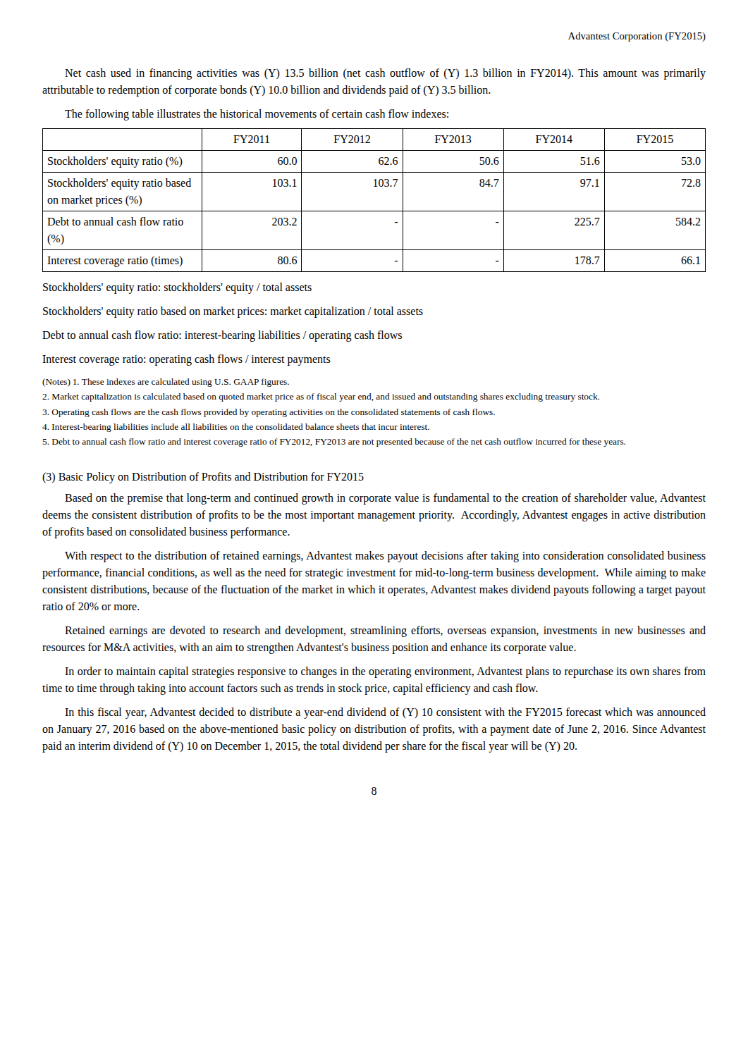Advantest Corporation (FY2015)
Net cash used in financing activities was (Y) 13.5 billion (net cash outflow of (Y) 1.3 billion in FY2014). This amount was primarily attributable to redemption of corporate bonds (Y) 10.0 billion and dividends paid of (Y) 3.5 billion.
The following table illustrates the historical movements of certain cash flow indexes:
| | FY2011 | FY2012 | FY2013 | FY2014 | FY2015 |
| --- | --- | --- | --- | --- | --- |
| Stockholders' equity ratio (%) | 60.0 | 62.6 | 50.6 | 51.6 | 53.0 |
| Stockholders' equity ratio based on market prices (%) | 103.1 | 103.7 | 84.7 | 97.1 | 72.8 |
| Debt to annual cash flow ratio (%) | 203.2 | - | - | 225.7 | 584.2 |
| Interest coverage ratio (times) | 80.6 | - | - | 178.7 | 66.1 |
Stockholders' equity ratio: stockholders' equity / total assets
Stockholders' equity ratio based on market prices: market capitalization / total assets
Debt to annual cash flow ratio: interest-bearing liabilities / operating cash flows
Interest coverage ratio: operating cash flows / interest payments
(Notes) 1. These indexes are calculated using U.S. GAAP figures.
2. Market capitalization is calculated based on quoted market price as of fiscal year end, and issued and outstanding shares excluding treasury stock.
3. Operating cash flows are the cash flows provided by operating activities on the consolidated statements of cash flows.
4. Interest-bearing liabilities include all liabilities on the consolidated balance sheets that incur interest.
5. Debt to annual cash flow ratio and interest coverage ratio of FY2012, FY2013 are not presented because of the net cash outflow incurred for these years.
(3) Basic Policy on Distribution of Profits and Distribution for FY2015
Based on the premise that long-term and continued growth in corporate value is fundamental to the creation of shareholder value, Advantest deems the consistent distribution of profits to be the most important management priority. Accordingly, Advantest engages in active distribution of profits based on consolidated business performance.
With respect to the distribution of retained earnings, Advantest makes payout decisions after taking into consideration consolidated business performance, financial conditions, as well as the need for strategic investment for mid-to-long-term business development. While aiming to make consistent distributions, because of the fluctuation of the market in which it operates, Advantest makes dividend payouts following a target payout ratio of 20% or more.
Retained earnings are devoted to research and development, streamlining efforts, overseas expansion, investments in new businesses and resources for M&A activities, with an aim to strengthen Advantest's business position and enhance its corporate value.
In order to maintain capital strategies responsive to changes in the operating environment, Advantest plans to repurchase its own shares from time to time through taking into account factors such as trends in stock price, capital efficiency and cash flow.
In this fiscal year, Advantest decided to distribute a year-end dividend of (Y) 10 consistent with the FY2015 forecast which was announced on January 27, 2016 based on the above-mentioned basic policy on distribution of profits, with a payment date of June 2, 2016. Since Advantest paid an interim dividend of (Y) 10 on December 1, 2015, the total dividend per share for the fiscal year will be (Y) 20.
8